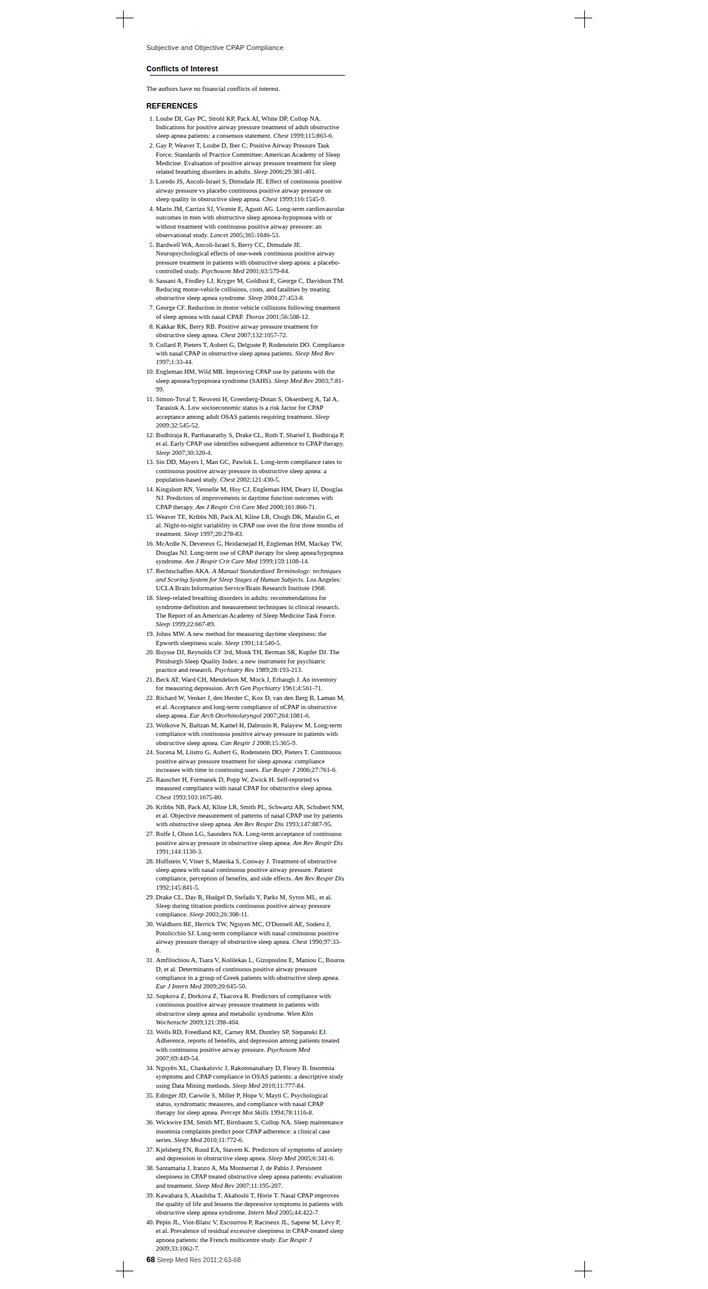Subjective and Objective CPAP Compliance
Conflicts of Interest
The authors have no financial conflicts of interest.
REFERENCES
Loube DI, Gay PC, Strohl KP, Pack AI, White DP, Collop NA. Indications for positive airway pressure treatment of adult obstructive sleep apnea patients: a consensus statement. Chest 1999;115:863-6.
Gay P, Weaver T, Loube D, Iber C; Positive Airway Pressure Task Force; Standards of Practice Committee; American Academy of Sleep Medicine. Evaluation of positive airway pressure treatment for sleep related breathing disorders in adults. Sleep 2006;29:381-401.
Loredo JS, Ancoli-Israel S, Dimsdale JE. Effect of continuous positive airway pressure vs placebo continuous positive airway pressure on sleep quality in obstructive sleep apnea. Chest 1999;116:1545-9.
Marin JM, Carrizo SJ, Vicente E, Agusti AG. Long-term cardiovascular outcomes in men with obstructive sleep apnoea-hypopnoea with or without treatment with continuous positive airway pressure: an observational study. Lancet 2005;365:1046-53.
Bardwell WA, Ancoli-Israel S, Berry CC, Dimsdale JE. Neuropsychological effects of one-week continuous positive airway pressure treatment in patients with obstructive sleep apnea: a placebo-controlled study. Psychosom Med 2001;63:579-84.
Sassani A, Findley LJ, Kryger M, Goldlust E, George C, Davidson TM. Reducing motor-vehicle collisions, costs, and fatalities by treating obstructive sleep apnea syndrome. Sleep 2004;27:453-8.
George CF. Reduction in motor vehicle collisions following treatment of sleep apnoea with nasal CPAP. Thorax 2001;56:508-12.
Kakkar RK, Berry RB. Positive airway pressure treatment for obstructive sleep apnea. Chest 2007;132:1057-72.
Collard P, Pieters T, Aubert G, Delguste P, Rodenstein DO. Compliance with nasal CPAP in obstructive sleep apnea patients. Sleep Med Rev 1997;1:33-44.
Engleman HM, Wild MR. Improving CPAP use by patients with the sleep apnoea/hypopnoea syndrome (SAHS). Sleep Med Rev 2003;7:81-99.
Simon-Tuval T, Reuveni H, Greenberg-Dotan S, Oksenberg A, Tal A, Tarasiuk A. Low socioeconomic status is a risk factor for CPAP acceptance among adult OSAS patients requiring treatment. Sleep 2009;32:545-52.
Budhiraja R, Parthasarathy S, Drake CL, Roth T, Sharief I, Budhiraja P, et al. Early CPAP use identifies subsequent adherence to CPAP therapy. Sleep 2007;30:320-4.
Sin DD, Mayers I, Man GC, Pawluk L. Long-term compliance rates to continuous positive airway pressure in obstructive sleep apnea: a population-based study. Chest 2002;121:430-5.
Kingshott RN, Vennelle M, Hoy CJ, Engleman HM, Deary IJ, Douglas NJ. Predictors of improvements in daytime function outcomes with CPAP therapy. Am J Respir Crit Care Med 2000;161:866-71.
Weaver TE, Kribbs NB, Pack AI, Kline LR, Chugh DK, Maislin G, et al. Night-to-night variability in CPAP use over the first three months of treatment. Sleep 1997;20:278-83.
McArdle N, Devereux G, Heidarnejad H, Engleman HM, Mackay TW, Douglas NJ. Long-term use of CPAP therapy for sleep apnea/hypopnea syndrome. Am J Respir Crit Care Med 1999;159:1108-14.
Rechtschaffen AKA. A Manual Standardized Terminology: techniques and Scoring System for Sleep Stages of Human Subjects. Los Angeles: UCLA Brain Information Service/Brain Research Institute 1968.
Sleep-related breathing disorders in adults: recommendations for syndrome definition and measurement techniques in clinical research. The Report of an American Academy of Sleep Medicine Task Force. Sleep 1999;22:667-89.
Johns MW. A new method for measuring daytime sleepiness: the Epworth sleepiness scale. Sleep 1991;14:540-5.
Buysse DJ, Reynolds CF 3rd, Monk TH, Berman SR, Kupfer DJ. The Pittsburgh Sleep Quality Index: a new instrument for psychiatric practice and research. Psychiatry Res 1989;28:193-213.
Beck AT, Ward CH, Mendelson M, Mock J, Erbaugh J. An inventory for measuring depression. Arch Gen Psychiatry 1961;4:561-71.
Richard W, Venker J, den Herder C, Kox D, van den Berg B, Laman M, et al. Acceptance and long-term compliance of nCPAP in obstructive sleep apnea. Eur Arch Otorhinolaryngol 2007;264:1081-6.
Wolkove N, Baltzan M, Kamel H, Dabrusin R, Palayew M. Long-term compliance with continuous positive airway pressure in patients with obstructive sleep apnea. Can Respir J 2008;15:365-9.
Sucena M, Liistro G, Aubert G, Rodenstein DO, Pieters T. Continuous positive airway pressure treatment for sleep apnoea: compliance increases with time in continuing users. Eur Respir J 2006;27:761-6.
Rauscher H, Formanek D, Popp W, Zwick H. Self-reported vs measured compliance with nasal CPAP for obstructive sleep apnea. Chest 1993;103:1675-80.
Kribbs NB, Pack AI, Kline LR, Smith PL, Schwartz AR, Schubert NM, et al. Objective measurement of patterns of nasal CPAP use by patients with obstructive sleep apnea. Am Rev Respir Dis 1993;147:887-95.
Rolfe I, Olson LG, Saunders NA. Long-term acceptance of continuous positive airway pressure in obstructive sleep apnea. Am Rev Respir Dis 1991;144:1130-3.
Hoffstein V, Viner S, Mateika S, Conway J. Treatment of obstructive sleep apnea with nasal continuous positive airway pressure. Patient compliance, perception of benefits, and side effects. Am Rev Respir Dis 1992;145:841-5.
Drake CL, Day R, Hudgel D, Stefadu Y, Parks M, Syron ML, et al. Sleep during titration predicts continuous positive airway pressure compliance. Sleep 2003;26:308-11.
Waldhorn RE, Herrick TW, Nguyen MC, O'Donnell AE, Sodero J, Potolicchio SJ. Long-term compliance with nasal continuous positive airway pressure therapy of obstructive sleep apnea. Chest 1990;97:33-8.
Amfilochiou A, Tsara V, Kolilekas L, Gizopoulou E, Maniou C, Bouros D, et al. Determinants of continuous positive airway pressure compliance in a group of Greek patients with obstructive sleep apnea. Eur J Intern Med 2009;20:645-50.
Sopkova Z, Dorkova Z, Tkacova R. Predictors of compliance with continuous positive airway pressure treatment in patients with obstructive sleep apnea and metabolic syndrome. Wien Klin Wochenschr 2009;121:398-404.
Wells RD, Freedland KE, Carney RM, Duntley SP, Stepanski EJ. Adherence, reports of benefits, and depression among patients treated with continuous positive airway pressure. Psychosom Med 2007;69:449-54.
Nguyên XL, Chaskalovic J, Rakotonanahary D, Fleury B. Insomnia symptoms and CPAP compliance in OSAS patients: a descriptive study using Data Mining methods. Sleep Med 2010;11:777-84.
Edinger JD, Carwile S, Miller P, Hope V, Mayti C. Psychological status, syndromatic measures, and compliance with nasal CPAP therapy for sleep apnea. Percept Mot Skills 1994;78:1116-8.
Wickwire EM, Smith MT, Birnbaum S, Collop NA. Sleep maintenance insomnia complaints predict poor CPAP adherence: a clinical case series. Sleep Med 2010;11:772-6.
Kjelsberg FN, Ruud EA, Stavem K. Predictors of symptoms of anxiety and depression in obstructive sleep apnea. Sleep Med 2005;6:341-6.
Santamaria J, Iranzo A, Ma Montserrat J, de Pablo J. Persistent sleepiness in CPAP treated obstructive sleep apnea patients: evaluation and treatment. Sleep Med Rev 2007;11:195-207.
Kawahara S, Akashiba T, Akahoshi T, Horie T. Nasal CPAP improves the quality of life and lessens the depressive symptoms in patients with obstructive sleep apnea syndrome. Intern Med 2005;44:422-7.
Pépin JL, Viot-Blanc V, Escourrou P, Racineux JL, Sapene M, Lévy P, et al. Prevalence of residual excessive sleepiness in CPAP-treated sleep apnoea patients: the French multicentre study. Eur Respir J 2009;33:1062-7.
68 Sleep Med Res 2011;2:63-68